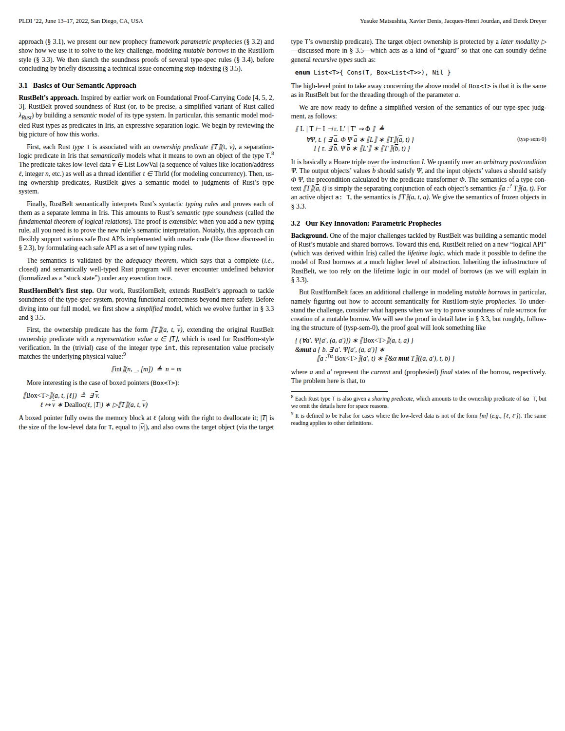PLDI ’22, June 13–17, 2022, San Diego, CA, USA
Yusuke Matsushita, Xavier Denis, Jacques-Henri Jourdan, and Derek Dreyer
approach (§ 3.1), we present our new prophecy framework parametric prophecies (§ 3.2) and show how we use it to solve to the key challenge, modeling mutable borrows in the RustHorn style (§ 3.3). We then sketch the soundness proofs of several type-spec rules (§ 3.4), before concluding by briefly discussing a technical issue concerning step-indexing (§ 3.5).
3.1 Basics of Our Semantic Approach
RustBelt’s approach. Inspired by earlier work on Foundational Proof-Carrying Code [4, 5, 2, 3], RustBelt proved soundness of Rust (or, to be precise, a simplified variant of Rust called λRust) by building a semantic model of its type system. In particular, this semantic model modeled Rust types as predicates in Iris, an expressive separation logic. We begin by reviewing the big picture of how this works.
First, each Rust type T is associated with an ownership predicate ⟦T⟧(t, v), a separation-logic predicate in Iris that semantically models what it means to own an object of the type T.8 The predicate takes low-level data v ∈ List LowVal (a sequence of values like location/address ℓ, integer n, etc.) as well as a thread identifier t ∈ ThrId (for modeling concurrency). Then, using ownership predicates, RustBelt gives a semantic model to judgments of Rust’s type system.
Finally, RustBelt semantically interprets Rust’s syntactic typing rules and proves each of them as a separate lemma in Iris. This amounts to Rust’s semantic type soundness (called the fundamental theorem of logical relations). The proof is extensible: when you add a new typing rule, all you need is to prove the new rule’s semantic interpretation. Notably, this approach can flexibly support various safe Rust APIs implemented with unsafe code (like those discussed in § 2.3), by formulating each safe API as a set of new typing rules.
The semantics is validated by the adequacy theorem, which says that a complete (i.e., closed) and semantically well-typed Rust program will never encounter undefined behavior (formalized as a “stuck state”) under any execution trace.
RustHornBelt’s first step. Our work, RustHornBelt, extends RustBelt’s approach to tackle soundness of the type-spec system, proving functional correctness beyond mere safety. Before diving into our full model, we first show a simplified model, which we evolve further in § 3.3 and § 3.5.
First, the ownership predicate has the form ⟦T⟧(a, t, v), extending the original RustBelt ownership predicate with a representation value a ∈ ⌊T⌋, which is used for RustHorn-style verification. In the (trivial) case of the integer type int, this representation value precisely matches the underlying physical value:9
⟦int⟧(n, _, [m]) ≜ n = m
More interesting is the case of boxed pointers (Box<T>):
⟦Box<T>⟧(a, t, [ℓ]) ≜ ∃ v.
ℓ ↦ v ∗ Dealloc(ℓ, |T|) ∗ ▷⟦T⟧(a, t, v)
A boxed pointer fully owns the memory block at ℓ (along with the right to deallocate it; |T| is the size of the low-level data for T, equal to |v|), and also owns the target object (via the target type T’s ownership predicate). The target object ownership is protected by a later modality ▷—discussed more in § 3.5—which acts as a kind of “guard” so that one can soundly define general recursive types such as:
enum List<T>{ Cons(T, Box<List<T>>), Nil }
The high-level point to take away concerning the above model of Box<T> is that it is the same as in RustBelt but for the threading through of the parameter a.
We are now ready to define a simplified version of the semantics of our type-spec judgment, as follows:
⟦ L | T ⊢ I ⊣ r. L′ | T′ ⇝ Φ ⟧ ≜
∀Ψ, t. { ∃ a. Φ Ψ a ∗ ⟦L⟧ ∗ ⟦T⟧(a, t) } (tysp-sem-0)
I { r. ∃ b. Ψ b ∗ ⟦L′⟧ ∗ ⟦T′⟧(b, t) }
It is basically a Hoare triple over the instruction I. We quantify over an arbitrary postcondition Ψ. The output objects’ values b should satisfy Ψ, and the input objects’ values a should satisfy Φ Ψ, the precondition calculated by the predicate transformer Φ. The semantics of a type context ⟦T⟧(a, t) is simply the separating conjunction of each object’s semantics ⟦a :? T⟧(a, t). For an active object a: T, the semantics is ⟦T⟧(a, t, a). We give the semantics of frozen objects in § 3.3.
3.2 Our Key Innovation: Parametric Prophecies
Background. One of the major challenges tackled by RustBelt was building a semantic model of Rust’s mutable and shared borrows. Toward this end, RustBelt relied on a new “logical API” (which was derived within Iris) called the lifetime logic, which made it possible to define the model of Rust borrows at a much higher level of abstraction. Inheriting the infrastructure of RustBelt, we too rely on the lifetime logic in our model of borrows (as we will explain in § 3.3).
But RustHornBelt faces an additional challenge in modeling mutable borrows in particular, namely figuring out how to account semantically for RustHorn-style prophecies. To understand the challenge, consider what happens when we try to prove soundness of rule mutbor for creation of a mutable borrow. We will see the proof in detail later in § 3.3, but roughly, following the structure of (tysp-sem-0), the proof goal will look something like
{ (∀a′. Ψ[a′, (a, a′)]) ∗ ⟦Box<T>⟧(a, t, a) }
&mut a { b. ∃ a′. Ψ[a′, (a, a′)] ∗
⟦a :†α Box<T>⟧(a′, t) ∗ ⟦&α mut T⟧((a, a′), t, b) }
where a and a′ represent the current and (prophesied) final states of the borrow, respectively. The problem here is that, to
8 Each Rust type T is also given a sharing predicate, which amounts to the ownership predicate of &α T, but we omit the details here for space reasons.
9 It is defined to be False for cases where the low-level data is not of the form [m] (e.g., [ℓ, ℓ′]). The same reading applies to other definitions.